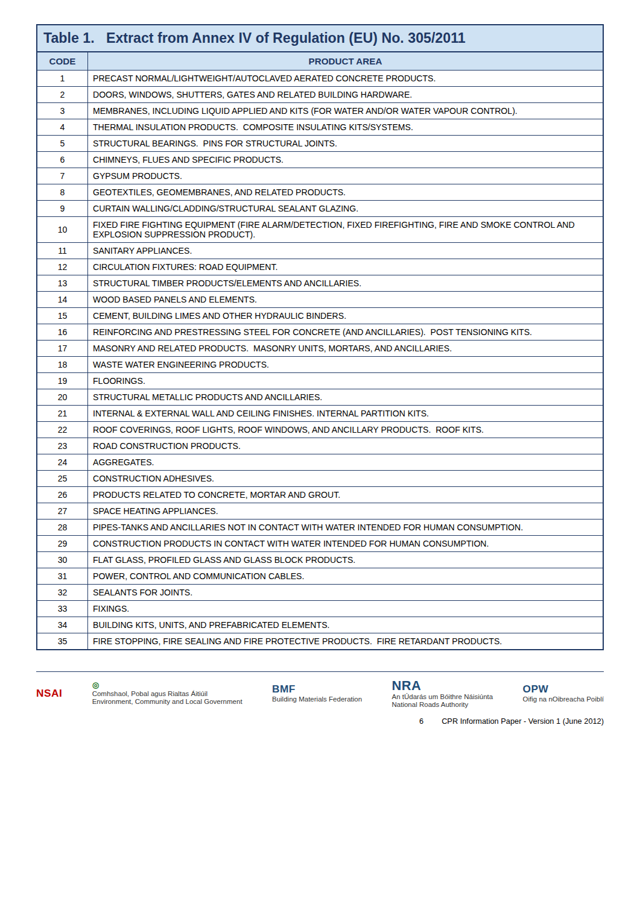Table 1. Extract from Annex IV of Regulation (EU) No. 305/2011
| CODE | PRODUCT AREA |
| --- | --- |
| 1 | PRECAST NORMAL/LIGHTWEIGHT/AUTOCLAVED AERATED CONCRETE PRODUCTS. |
| 2 | DOORS, WINDOWS, SHUTTERS, GATES AND RELATED BUILDING HARDWARE. |
| 3 | MEMBRANES, INCLUDING LIQUID APPLIED AND KITS (FOR WATER AND/OR WATER VAPOUR CONTROL). |
| 4 | THERMAL INSULATION PRODUCTS. COMPOSITE INSULATING KITS/SYSTEMS. |
| 5 | STRUCTURAL BEARINGS. PINS FOR STRUCTURAL JOINTS. |
| 6 | CHIMNEYS, FLUES AND SPECIFIC PRODUCTS. |
| 7 | GYPSUM PRODUCTS. |
| 8 | GEOTEXTILES, GEOMEMBRANES, AND RELATED PRODUCTS. |
| 9 | CURTAIN WALLING/CLADDING/STRUCTURAL SEALANT GLAZING. |
| 10 | FIXED FIRE FIGHTING EQUIPMENT (FIRE ALARM/DETECTION, FIXED FIREFIGHTING, FIRE AND SMOKE CONTROL AND EXPLOSION SUPPRESSION PRODUCT). |
| 11 | SANITARY APPLIANCES. |
| 12 | CIRCULATION FIXTURES: ROAD EQUIPMENT. |
| 13 | STRUCTURAL TIMBER PRODUCTS/ELEMENTS AND ANCILLARIES. |
| 14 | WOOD BASED PANELS AND ELEMENTS. |
| 15 | CEMENT, BUILDING LIMES AND OTHER HYDRAULIC BINDERS. |
| 16 | REINFORCING AND PRESTRESSING STEEL FOR CONCRETE (AND ANCILLARIES). POST TENSIONING KITS. |
| 17 | MASONRY AND RELATED PRODUCTS. MASONRY UNITS, MORTARS, AND ANCILLARIES. |
| 18 | WASTE WATER ENGINEERING PRODUCTS. |
| 19 | FLOORINGS. |
| 20 | STRUCTURAL METALLIC PRODUCTS AND ANCILLARIES. |
| 21 | INTERNAL & EXTERNAL WALL AND CEILING FINISHES. INTERNAL PARTITION KITS. |
| 22 | ROOF COVERINGS, ROOF LIGHTS, ROOF WINDOWS, AND ANCILLARY PRODUCTS. ROOF KITS. |
| 23 | ROAD CONSTRUCTION PRODUCTS. |
| 24 | AGGREGATES. |
| 25 | CONSTRUCTION ADHESIVES. |
| 26 | PRODUCTS RELATED TO CONCRETE, MORTAR AND GROUT. |
| 27 | SPACE HEATING APPLIANCES. |
| 28 | PIPES-TANKS AND ANCILLARIES NOT IN CONTACT WITH WATER INTENDED FOR HUMAN CONSUMPTION. |
| 29 | CONSTRUCTION PRODUCTS IN CONTACT WITH WATER INTENDED FOR HUMAN CONSUMPTION. |
| 30 | FLAT GLASS, PROFILED GLASS AND GLASS BLOCK PRODUCTS. |
| 31 | POWER, CONTROL AND COMMUNICATION CABLES. |
| 32 | SEALANTS FOR JOINTS. |
| 33 | FIXINGS. |
| 34 | BUILDING KITS, UNITS, AND PREFABRICATED ELEMENTS. |
| 35 | FIRE STOPPING, FIRE SEALING AND FIRE PROTECTIVE PRODUCTS. FIRE RETARDANT PRODUCTS. |
NSAI
◎ Comhshaol, Pobal agus Rialtas Áitiúil
Environment, Community and Local Government
BMF Building Materials Federation
NRA An tÚdarás um Bóithre Náisiúnta
National Roads Authority
OPW Oifig na nOibreacha Poiblí
6 CPR Information Paper - Version 1 (June 2012)